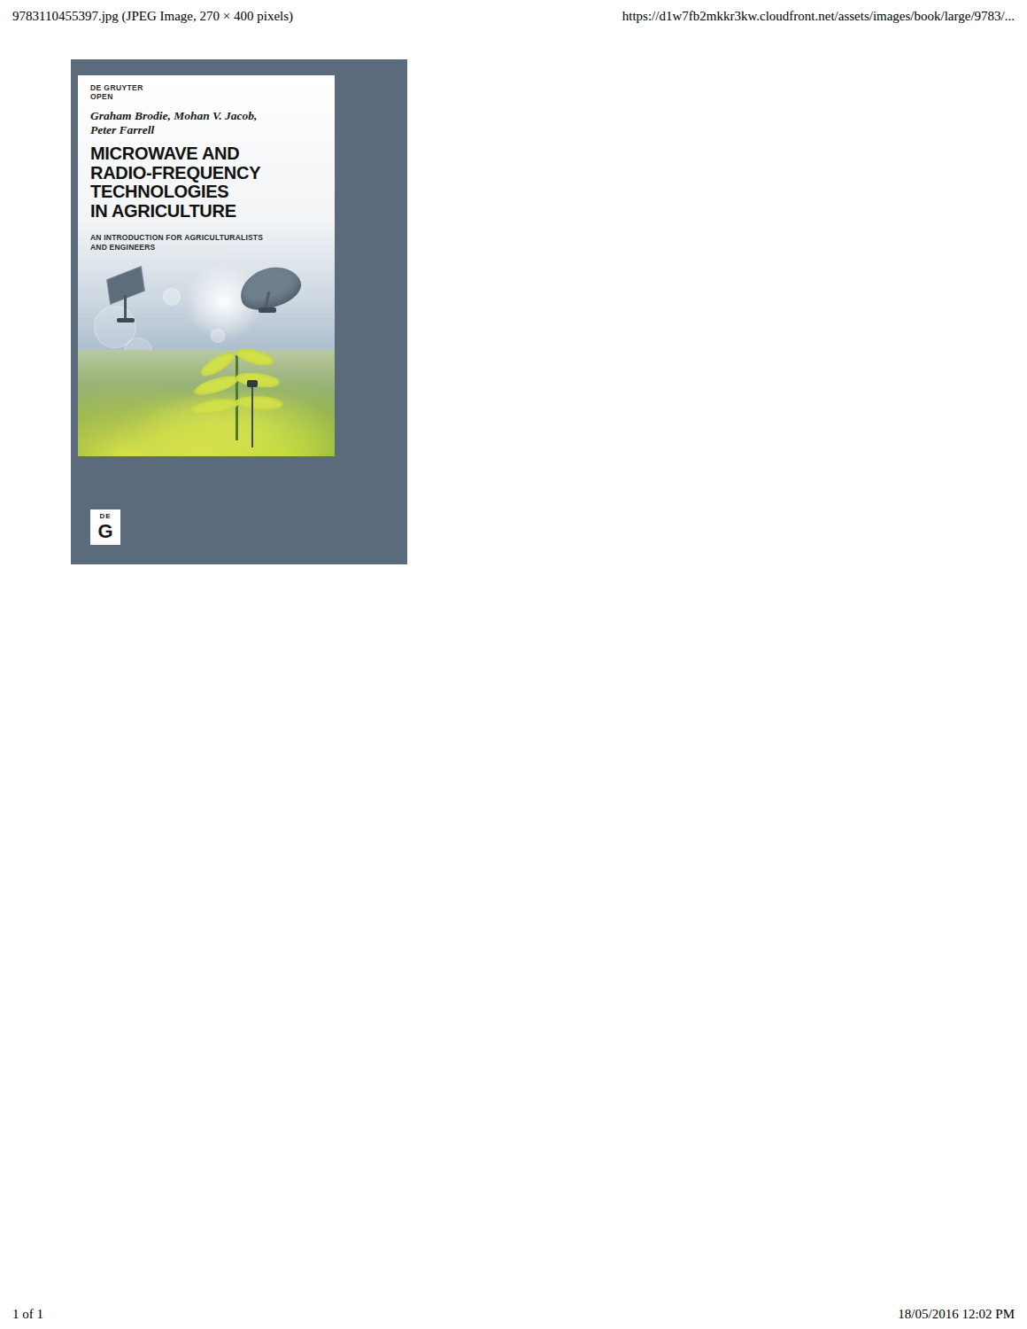9783110455397.jpg (JPEG Image, 270 × 400 pixels)
https://d1w7fb2mkkr3kw.cloudfront.net/assets/images/book/large/9783/...
DE GRUYTER
OPEN
Graham Brodie, Mohan V. Jacob,
Peter Farrell
MICROWAVE AND
RADIO-FREQUENCY
TECHNOLOGIES
IN AGRICULTURE
AN INTRODUCTION FOR AGRICULTURALISTS
AND ENGINEERS
DE
G
1 of 1
18/05/2016 12:02 PM